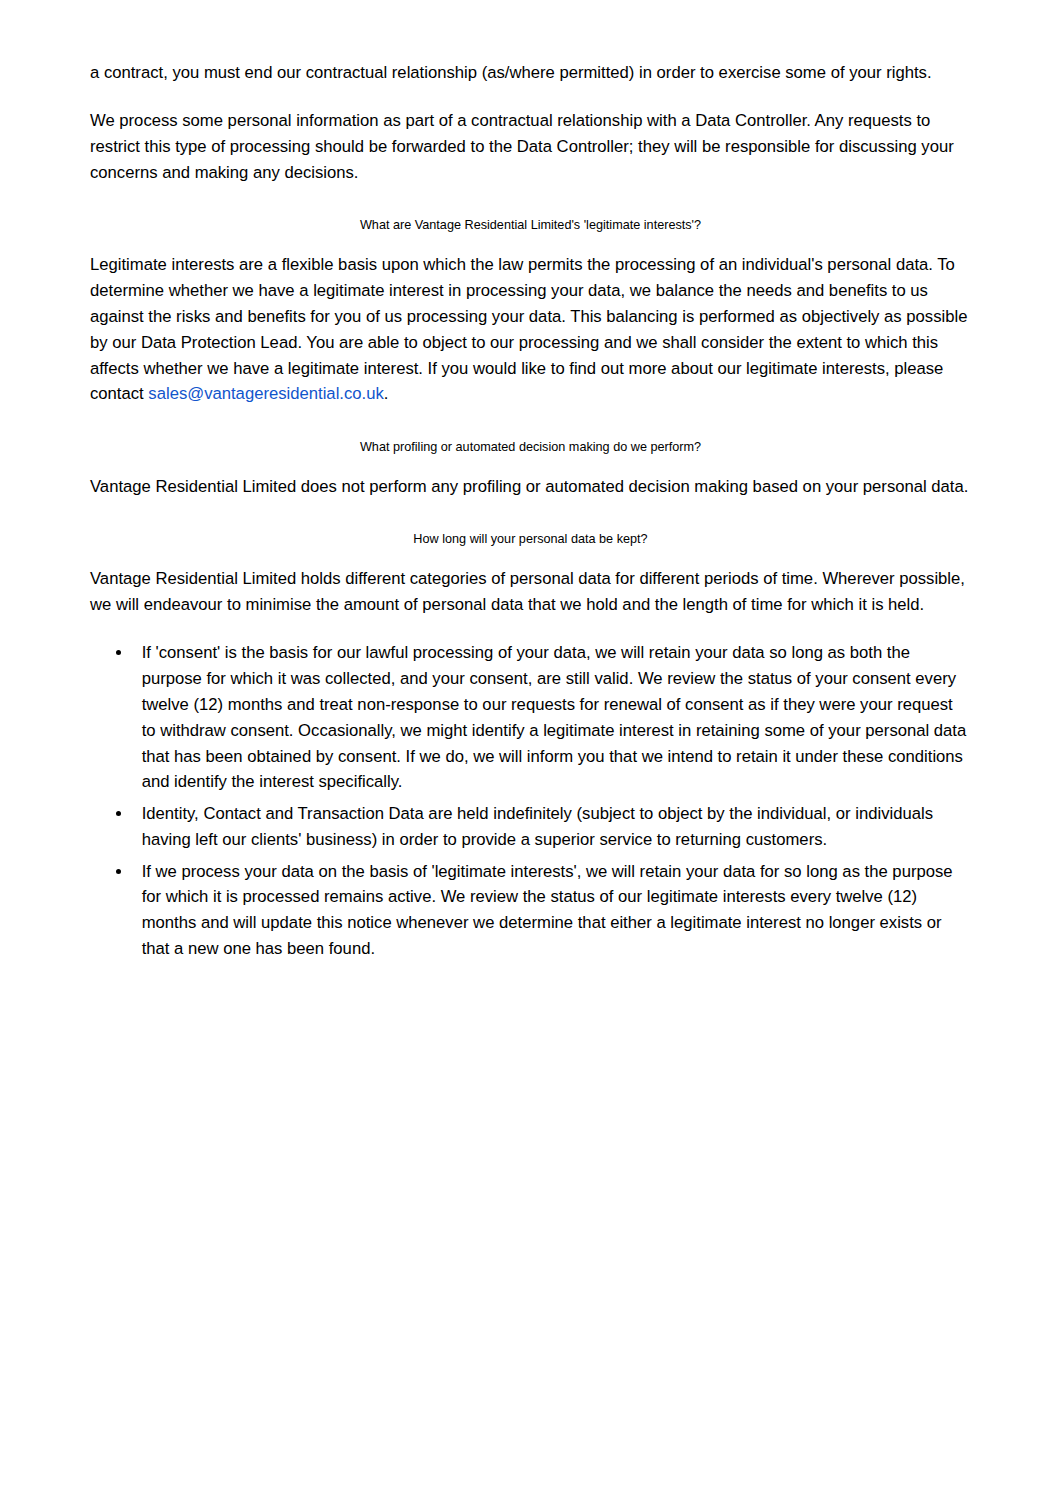a contract, you must end our contractual relationship (as/where permitted) in order to exercise some of your rights.
We process some personal information as part of a contractual relationship with a Data Controller. Any requests to restrict this type of processing should be forwarded to the Data Controller; they will be responsible for discussing your concerns and making any decisions.
What are Vantage Residential Limited's 'legitimate interests'?
Legitimate interests are a flexible basis upon which the law permits the processing of an individual's personal data. To determine whether we have a legitimate interest in processing your data, we balance the needs and benefits to us against the risks and benefits for you of us processing your data. This balancing is performed as objectively as possible by our Data Protection Lead. You are able to object to our processing and we shall consider the extent to which this affects whether we have a legitimate interest. If you would like to find out more about our legitimate interests, please contact sales@vantageresidential.co.uk.
What profiling or automated decision making do we perform?
Vantage Residential Limited does not perform any profiling or automated decision making based on your personal data.
How long will your personal data be kept?
Vantage Residential Limited holds different categories of personal data for different periods of time. Wherever possible, we will endeavour to minimise the amount of personal data that we hold and the length of time for which it is held.
If 'consent' is the basis for our lawful processing of your data, we will retain your data so long as both the purpose for which it was collected, and your consent, are still valid. We review the status of your consent every twelve (12) months and treat non-response to our requests for renewal of consent as if they were your request to withdraw consent. Occasionally, we might identify a legitimate interest in retaining some of your personal data that has been obtained by consent. If we do, we will inform you that we intend to retain it under these conditions and identify the interest specifically.
Identity, Contact and Transaction Data are held indefinitely (subject to object by the individual, or individuals having left our clients' business) in order to provide a superior service to returning customers.
If we process your data on the basis of 'legitimate interests', we will retain your data for so long as the purpose for which it is processed remains active. We review the status of our legitimate interests every twelve (12) months and will update this notice whenever we determine that either a legitimate interest no longer exists or that a new one has been found.